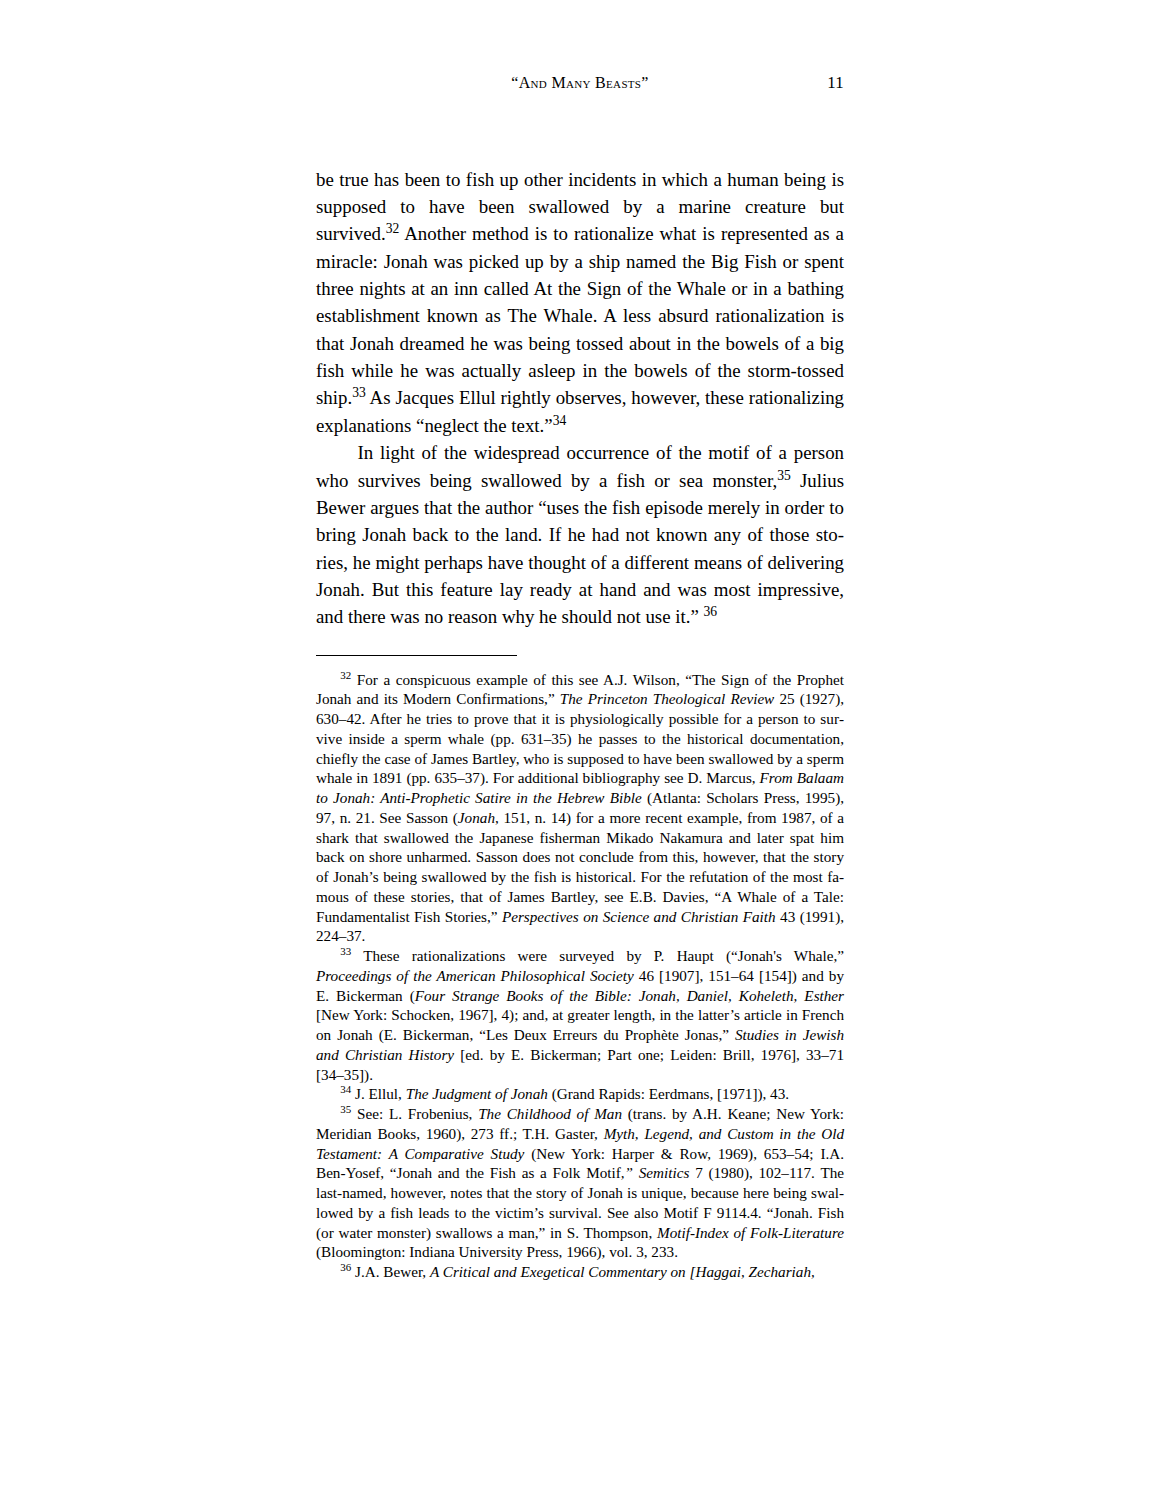“And Many Beasts” 11
be true has been to fish up other incidents in which a human being is supposed to have been swallowed by a marine creature but survived.32 Another method is to rationalize what is represented as a miracle: Jonah was picked up by a ship named the Big Fish or spent three nights at an inn called At the Sign of the Whale or in a bathing establishment known as The Whale. A less absurd rationalization is that Jonah dreamed he was being tossed about in the bowels of a big fish while he was actually asleep in the bowels of the storm-tossed ship.33 As Jacques Ellul rightly observes, however, these rationalizing explanations “neglect the text.”34
In light of the widespread occurrence of the motif of a person who survives being swallowed by a fish or sea monster,35 Julius Bewer argues that the author “uses the fish episode merely in order to bring Jonah back to the land. If he had not known any of those stories, he might perhaps have thought of a different means of delivering Jonah. But this feature lay ready at hand and was most impressive, and there was no reason why he should not use it.” 36
32 For a conspicuous example of this see A.J. Wilson, “The Sign of the Prophet Jonah and its Modern Confirmations,” The Princeton Theological Review 25 (1927), 630–42. After he tries to prove that it is physiologically possible for a person to survive inside a sperm whale (pp. 631–35) he passes to the historical documentation, chiefly the case of James Bartley, who is supposed to have been swallowed by a sperm whale in 1891 (pp. 635–37). For additional bibliography see D. Marcus, From Balaam to Jonah: Anti-Prophetic Satire in the Hebrew Bible (Atlanta: Scholars Press, 1995), 97, n. 21. See Sasson (Jonah, 151, n. 14) for a more recent example, from 1987, of a shark that swallowed the Japanese fisherman Mikado Nakamura and later spat him back on shore unharmed. Sasson does not conclude from this, however, that the story of Jonah’s being swallowed by the fish is historical. For the refutation of the most famous of these stories, that of James Bartley, see E.B. Davies, “A Whale of a Tale: Fundamentalist Fish Stories,” Perspectives on Science and Christian Faith 43 (1991), 224–37.
33 These rationalizations were surveyed by P. Haupt (“Jonah's Whale,” Proceedings of the American Philosophical Society 46 [1907], 151–64 [154]) and by E. Bickerman (Four Strange Books of the Bible: Jonah, Daniel, Koheleth, Esther [New York: Schocken, 1967], 4); and, at greater length, in the latter’s article in French on Jonah (E. Bickerman, “Les Deux Erreurs du Prophète Jonas,” Studies in Jewish and Christian History [ed. by E. Bickerman; Part one; Leiden: Brill, 1976], 33–71 [34–35]).
34 J. Ellul, The Judgment of Jonah (Grand Rapids: Eerdmans, [1971]), 43.
35 See: L. Frobenius, The Childhood of Man (trans. by A.H. Keane; New York: Meridian Books, 1960), 273 ff.; T.H. Gaster, Myth, Legend, and Custom in the Old Testament: A Comparative Study (New York: Harper & Row, 1969), 653–54; I.A. Ben-Yosef, “Jonah and the Fish as a Folk Motif,” Semitics 7 (1980), 102–117. The last-named, however, notes that the story of Jonah is unique, because here being swallowed by a fish leads to the victim’s survival. See also Motif F 9114.4. “Jonah. Fish (or water monster) swallows a man,” in S. Thompson, Motif-Index of Folk-Literature (Bloomington: Indiana University Press, 1966), vol. 3, 233.
36 J.A. Bewer, A Critical and Exegetical Commentary on [Haggai, Zechariah,